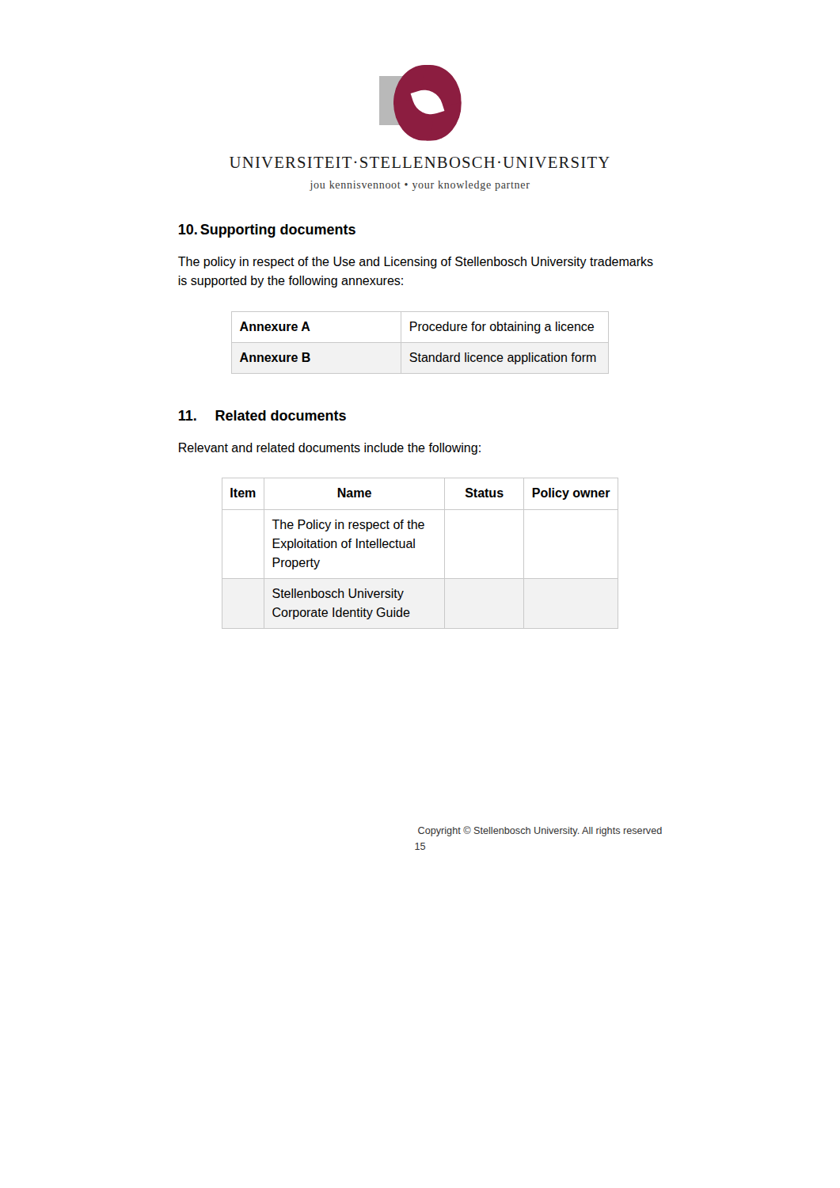UNIVERSITEIT·STELLENBOSCH·UNIVERSITY
jou kennisvennoot • your knowledge partner
10. Supporting documents
The policy in respect of the Use and Licensing of Stellenbosch University trademarks is supported by the following annexures:
| Annexure A | Procedure for obtaining a licence |
| Annexure B | Standard licence application form |
11. Related documents
Relevant and related documents include the following:
| Item | Name | Status | Policy owner |
| --- | --- | --- | --- |
| | The Policy in respect of the Exploitation of Intellectual Property | | |
| | Stellenbosch University Corporate Identity Guide | | |
Copyright © Stellenbosch University. All rights reserved
15